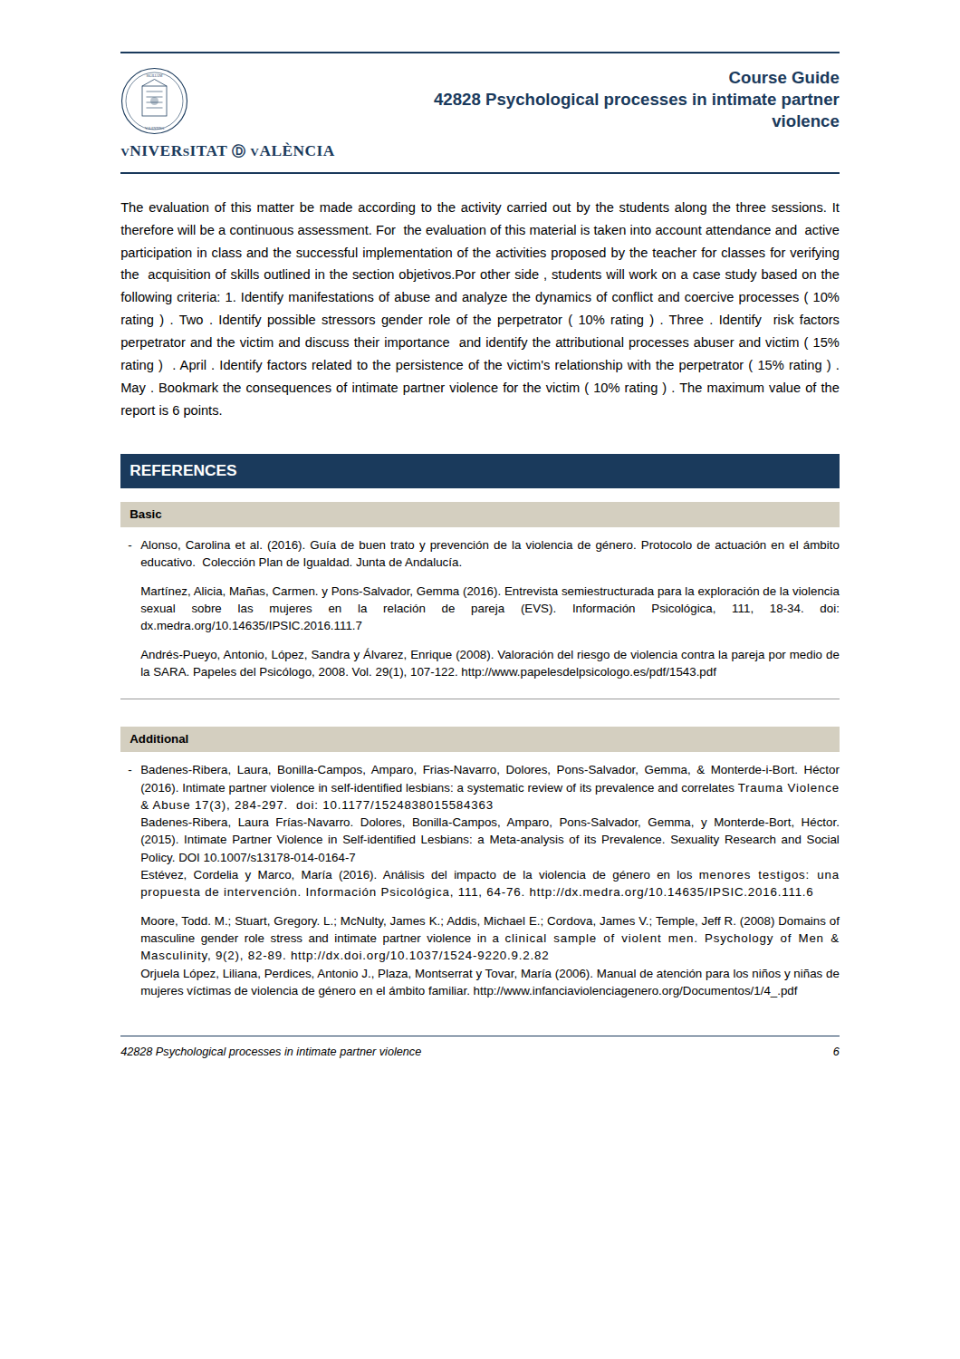SIGILLUM VALENTINA
VNIVERSITAT Ⓓ VALÈNCIA
Course Guide
42828 Psychological processes in intimate partner violence
The evaluation of this matter be made according to the activity carried out by the students along the three sessions. It therefore will be a continuous assessment. For the evaluation of this material is taken into account attendance and active participation in class and the successful implementation of the activities proposed by the teacher for classes for verifying the acquisition of skills outlined in the section objetivos.Por other side , students will work on a case study based on the following criteria: 1. Identify manifestations of abuse and analyze the dynamics of conflict and coercive processes ( 10% rating ) . Two . Identify possible stressors gender role of the perpetrator ( 10% rating ) . Three . Identify risk factors perpetrator and the victim and discuss their importance and identify the attributional processes abuser and victim ( 15% rating ) . April . Identify factors related to the persistence of the victim's relationship with the perpetrator ( 15% rating ) . May . Bookmark the consequences of intimate partner violence for the victim ( 10% rating ) . The maximum value of the report is 6 points.
REFERENCES
Basic
Alonso, Carolina et al. (2016). Guía de buen trato y prevención de la violencia de género. Protocolo de actuación en el ámbito educativo. Colección Plan de Igualdad. Junta de Andalucía.
Martínez, Alicia, Mañas, Carmen. y Pons-Salvador, Gemma (2016). Entrevista semiestructurada para la exploración de la violencia sexual sobre las mujeres en la relación de pareja (EVS). Información Psicológica, 111, 18-34. doi: dx.medra.org/10.14635/IPSIC.2016.111.7
Andrés-Pueyo, Antonio, López, Sandra y Álvarez, Enrique (2008). Valoración del riesgo de violencia contra la pareja por medio de la SARA. Papeles del Psicólogo, 2008. Vol. 29(1), 107-122. http://www.papelesdelpsicologo.es/pdf/1543.pdf
Additional
Badenes-Ribera, Laura, Bonilla-Campos, Amparo, Frias-Navarro, Dolores, Pons-Salvador, Gemma, & Monterde-i-Bort. Héctor (2016). Intimate partner violence in self-identified lesbians: a systematic review of its prevalence and correlates Trauma Violence & Abuse 17(3), 284-297. doi: 10.1177/1524838015584363
Badenes-Ribera, Laura Frías-Navarro. Dolores, Bonilla-Campos, Amparo, Pons-Salvador, Gemma, y Monterde-Bort, Héctor. (2015). Intimate Partner Violence in Self-identified Lesbians: a Meta-analysis of its Prevalence. Sexuality Research and Social Policy. DOI 10.1007/s13178-014-0164-7
Estévez, Cordelia y Marco, María (2016). Análisis del impacto de la violencia de género en los menores testigos: una propuesta de intervención. Información Psicológica, 111, 64-76. http://dx.medra.org/10.14635/IPSIC.2016.111.6
Moore, Todd. M.; Stuart, Gregory. L.; McNulty, James K.; Addis, Michael E.; Cordova, James V.; Temple, Jeff R. (2008) Domains of masculine gender role stress and intimate partner violence in a clinical sample of violent men. Psychology of Men & Masculinity, 9(2), 82-89. http://dx.doi.org/10.1037/1524-9220.9.2.82
Orjuela López, Liliana, Perdices, Antonio J., Plaza, Montserrat y Tovar, María (2006). Manual de atención para los niños y niñas de mujeres víctimas de violencia de género en el ámbito familiar. http://www.infanciaviolenciagenero.org/Documentos/1/4_.pdf
42828 Psychological processes in intimate partner violence 6